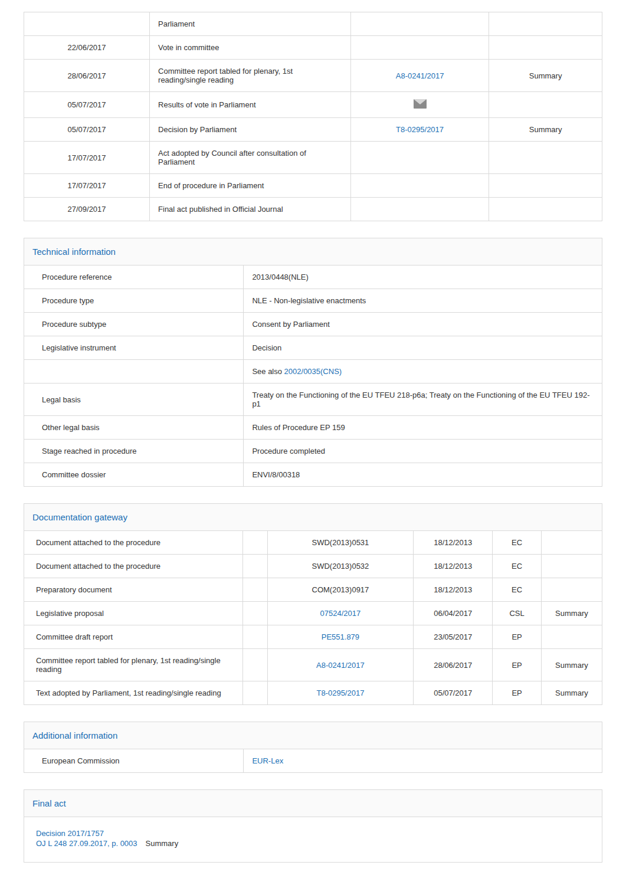| | Parliament | | |
| 22/06/2017 | Vote in committee | | |
| 28/06/2017 | Committee report tabled for plenary, 1st reading/single reading | A8-0241/2017 | Summary |
| 05/07/2017 | Results of vote in Parliament | | |
| 05/07/2017 | Decision by Parliament | T8-0295/2017 | Summary |
| 17/07/2017 | Act adopted by Council after consultation of Parliament | | |
| 17/07/2017 | End of procedure in Parliament | | |
| 27/09/2017 | Final act published in Official Journal | | |
Technical information
| Procedure reference | 2013/0448(NLE) |
| Procedure type | NLE - Non-legislative enactments |
| Procedure subtype | Consent by Parliament |
| Legislative instrument | Decision |
| | See also 2002/0035(CNS) |
| Legal basis | Treaty on the Functioning of the EU TFEU 218-p6a; Treaty on the Functioning of the EU TFEU 192-p1 |
| Other legal basis | Rules of Procedure EP 159 |
| Stage reached in procedure | Procedure completed |
| Committee dossier | ENVI/8/00318 |
Documentation gateway
| Document attached to the procedure | | SWD(2013)0531 | 18/12/2013 | EC | |
| Document attached to the procedure | | SWD(2013)0532 | 18/12/2013 | EC | |
| Preparatory document | | COM(2013)0917 | 18/12/2013 | EC | |
| Legislative proposal | | 07524/2017 | 06/04/2017 | CSL | Summary |
| Committee draft report | | PE551.879 | 23/05/2017 | EP | |
| Committee report tabled for plenary, 1st reading/single reading | | A8-0241/2017 | 28/06/2017 | EP | Summary |
| Text adopted by Parliament, 1st reading/single reading | | T8-0295/2017 | 05/07/2017 | EP | Summary |
Additional information
| European Commission | EUR-Lex |
Final act
Decision 2017/1757
OJ L 248 27.09.2017, p. 0003 Summary